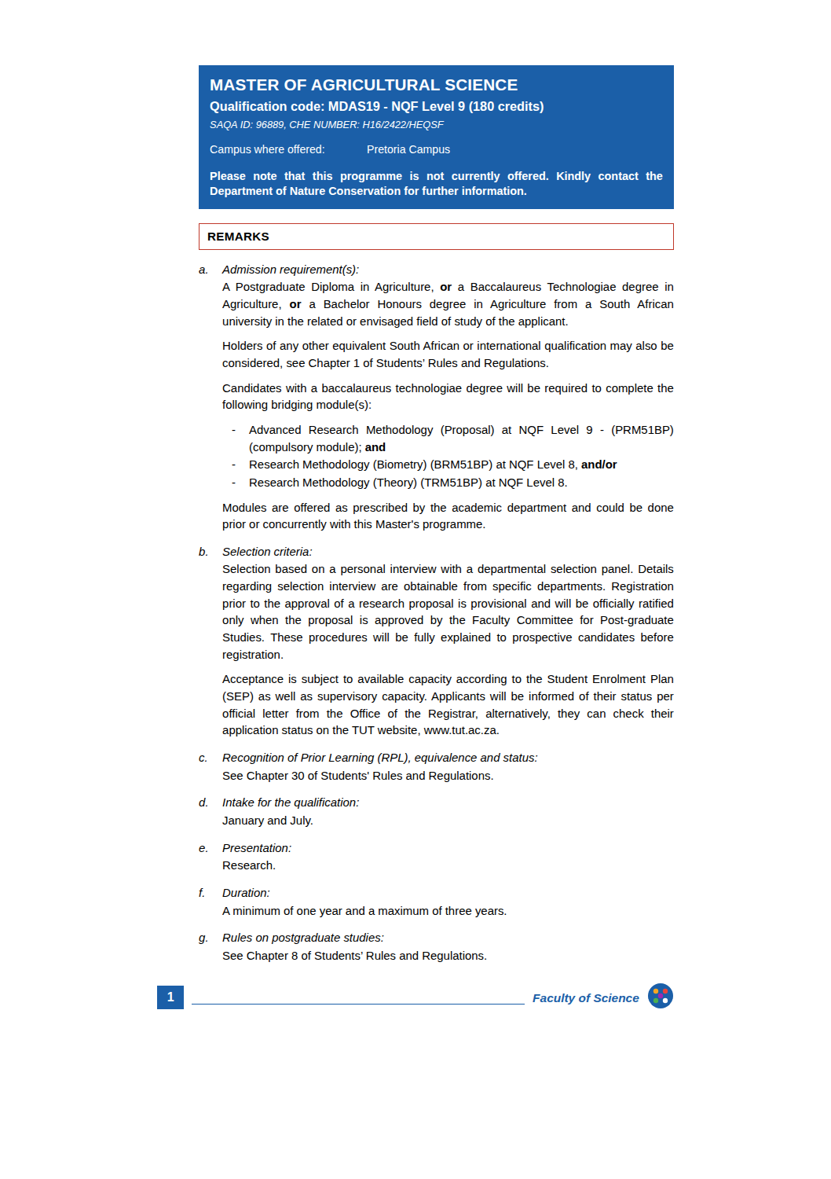MASTER OF AGRICULTURAL SCIENCE
Qualification code: MDAS19 - NQF Level 9 (180 credits)
SAQA ID: 96889, CHE NUMBER: H16/2422/HEQSF
Campus where offered: Pretoria Campus
Please note that this programme is not currently offered. Kindly contact the Department of Nature Conservation for further information.
REMARKS
a.
Admission requirement(s):
A Postgraduate Diploma in Agriculture, or a Baccalaureus Technologiae degree in Agriculture, or a Bachelor Honours degree in Agriculture from a South African university in the related or envisaged field of study of the applicant.
Holders of any other equivalent South African or international qualification may also be considered, see Chapter 1 of Students’ Rules and Regulations.
Candidates with a baccalaureus technologiae degree will be required to complete the following bridging module(s):
Advanced Research Methodology (Proposal) at NQF Level 9 - (PRM51BP) (compulsory module); and
Research Methodology (Biometry) (BRM51BP) at NQF Level 8, and/or
Research Methodology (Theory) (TRM51BP) at NQF Level 8.
Modules are offered as prescribed by the academic department and could be done prior or concurrently with this Master's programme.
b.
Selection criteria:
Selection based on a personal interview with a departmental selection panel. Details regarding selection interview are obtainable from specific departments. Registration prior to the approval of a research proposal is provisional and will be officially ratified only when the proposal is approved by the Faculty Committee for Post-graduate Studies. These procedures will be fully explained to prospective candidates before registration.
Acceptance is subject to available capacity according to the Student Enrolment Plan (SEP) as well as supervisory capacity. Applicants will be informed of their status per official letter from the Office of the Registrar, alternatively, they can check their application status on the TUT website, www.tut.ac.za.
c.
Recognition of Prior Learning (RPL), equivalence and status:
See Chapter 30 of Students' Rules and Regulations.
d.
Intake for the qualification:
January and July.
e.
Presentation:
Research.
f.
Duration:
A minimum of one year and a maximum of three years.
g.
Rules on postgraduate studies:
See Chapter 8 of Students’ Rules and Regulations.
1
Faculty of Science